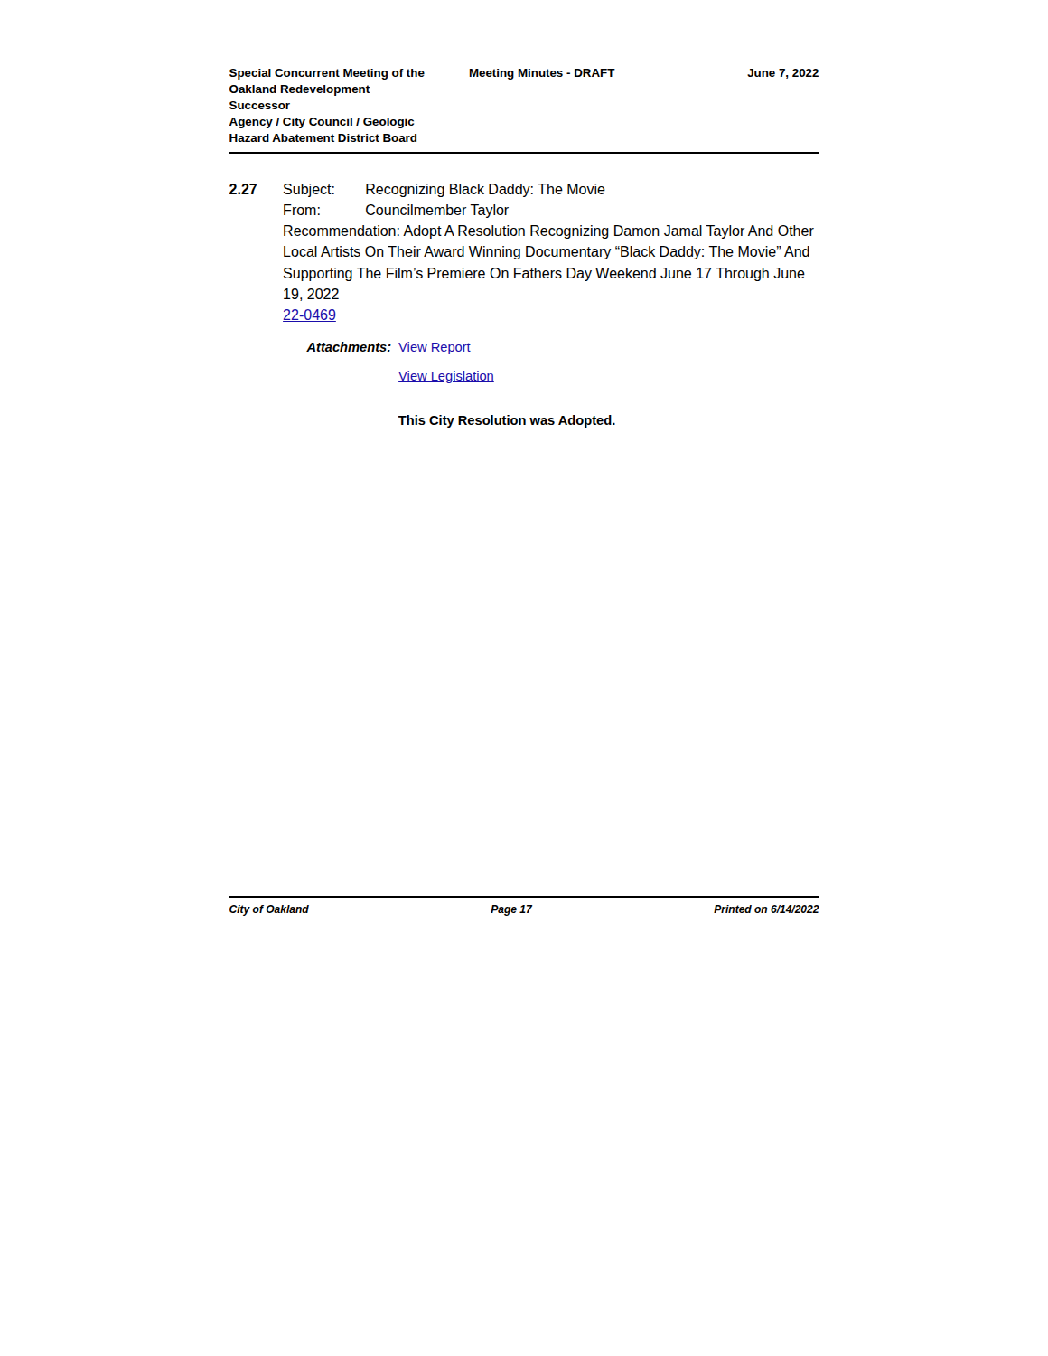Special Concurrent Meeting of the
Oakland Redevelopment Successor
Agency / City Council / Geologic
Hazard Abatement District Board
Meeting Minutes - DRAFT
June 7, 2022
2.27
Subject:
Recognizing Black Daddy: The Movie
From:
Councilmember Taylor
Recommendation: Adopt A Resolution Recognizing Damon Jamal Taylor And Other Local Artists On Their Award Winning Documentary “Black Daddy: The Movie” And Supporting The Film’s Premiere On Fathers Day Weekend June 17 Through June 19, 2022
22-0469
Attachments:
View Report View Legislation
This City Resolution was Adopted.
City of Oakland
Page 17
Printed on 6/14/2022